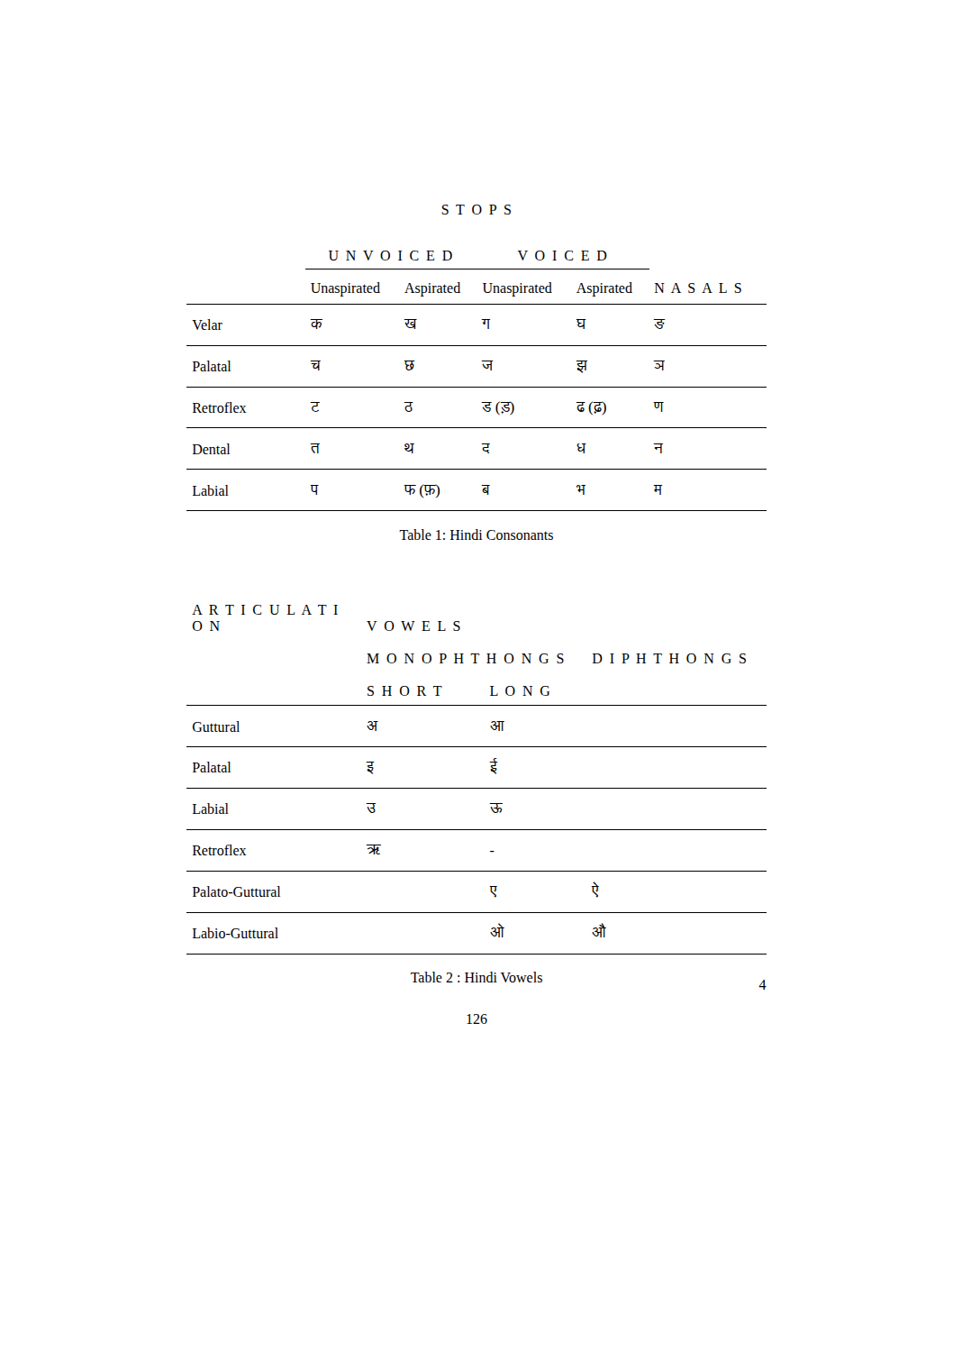Table 1: Hindi Consonants
| | S T O P S | |
| --- | --- | --- |
| | U N V O I C E D | V O I C E D | |
| | Unaspirated | Aspirated | Unaspirated | Aspirated | N A S A L S |
| Velar | क | ख | ग | घ | ङ |
| Palatal | च | छ | ज | झ | ञ |
| Retroflex | ट | ठ | ड (ड़) | ढ (ढ़) | ण |
| Dental | त | थ | द | ध | न |
| Labial | प | फ (फ़) | ब | भ | म |
Table 2 : Hindi Vowels
| A R T I C U L A T I O N | V O W E L S | |
| --- | --- | --- |
| | M O N O P H T H O N G S | D I P H T H O N G S |
| | S H O R T | L O N G | |
| Guttural | अ | आ | |
| Palatal | इ | ई | |
| Labial | उ | ऊ | |
| Retroflex | ऋ | - | |
| Palato-Guttural | | ए | ऐ |
| Labio-Guttural | | ओ | औ |
4
126